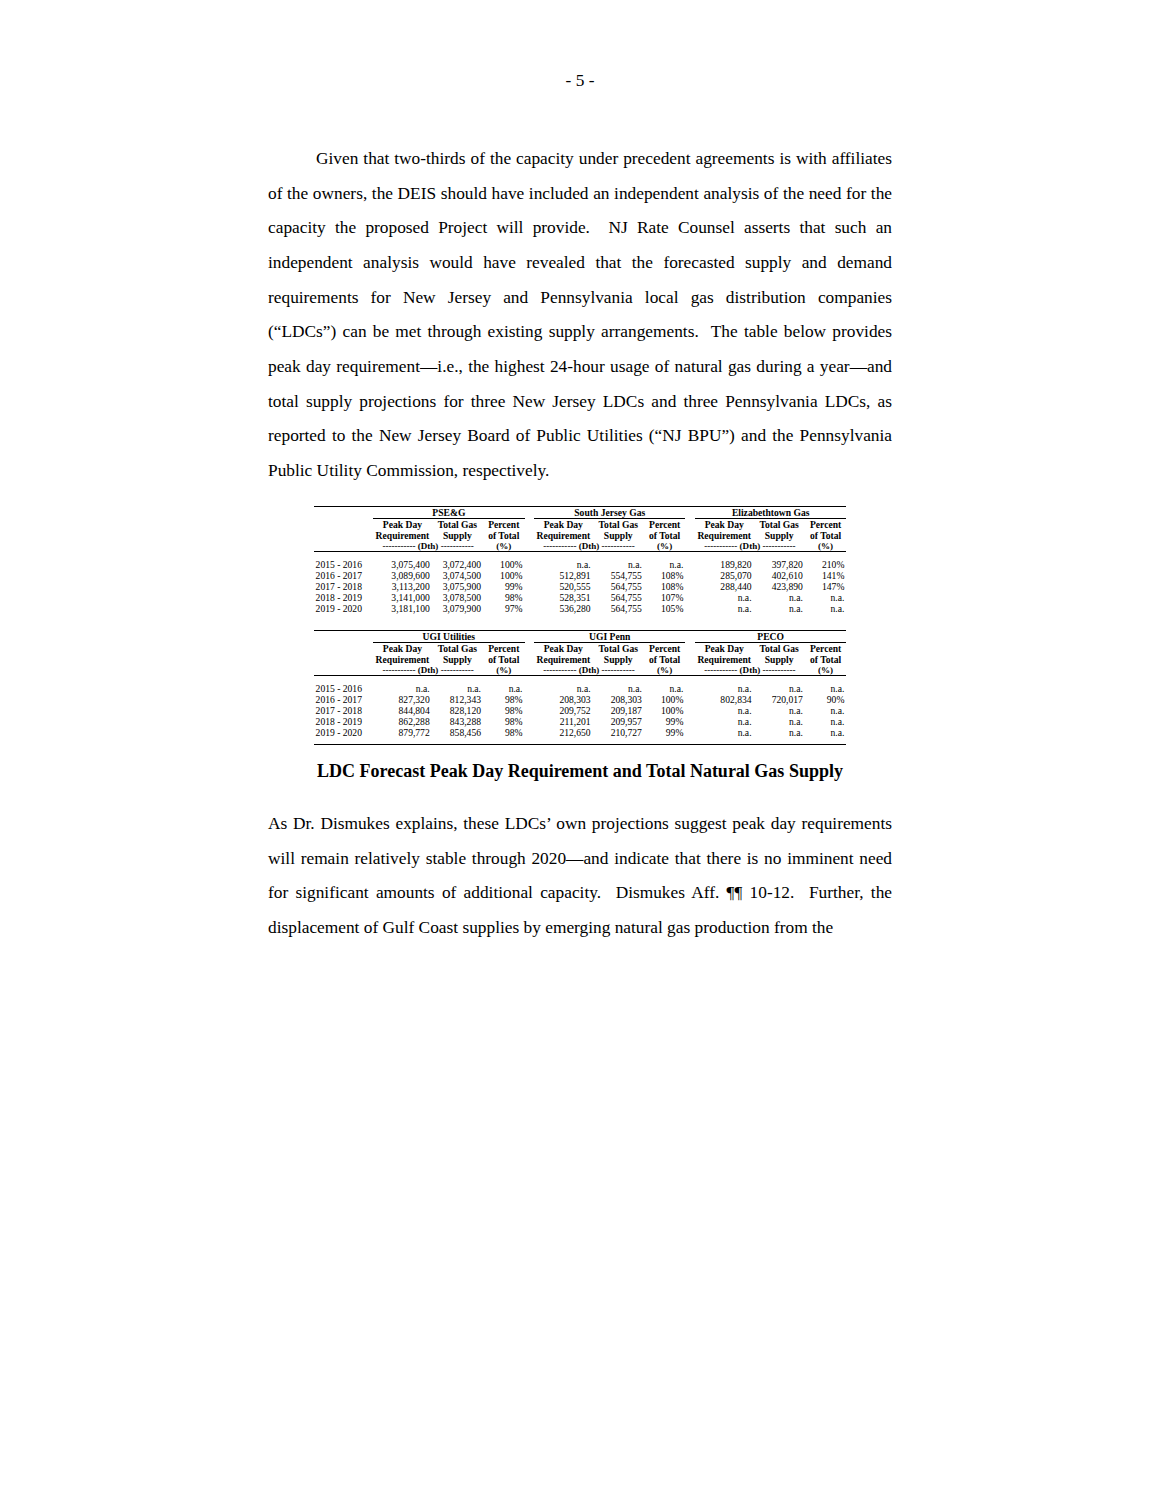- 5 -
Given that two-thirds of the capacity under precedent agreements is with affiliates of the owners, the DEIS should have included an independent analysis of the need for the capacity the proposed Project will provide. NJ Rate Counsel asserts that such an independent analysis would have revealed that the forecasted supply and demand requirements for New Jersey and Pennsylvania local gas distribution companies (“LDCs”) can be met through existing supply arrangements. The table below provides peak day requirement—i.e., the highest 24-hour usage of natural gas during a year—and total supply projections for three New Jersey LDCs and three Pennsylvania LDCs, as reported to the New Jersey Board of Public Utilities (“NJ BPU”) and the Pennsylvania Public Utility Commission, respectively.
| | PSE&G | | South Jersey Gas | | Elizabethtown Gas |
| | Peak Day | Total Gas | Percent | | Peak Day | Total Gas | Percent | | Peak Day | Total Gas | Percent |
| | Requirement | Supply | of Total | | Requirement | Supply | of Total | | Requirement | Supply | of Total |
| | ----------- (Dth) ----------- | (%) | | ----------- (Dth) ----------- | (%) | | ----------- (Dth) ----------- | (%) |
| 2015 - 2016 | 3,075,400 | 3,072,400 | 100% | | n.a. | n.a. | n.a. | | 189,820 | 397,820 | 210% |
| 2016 - 2017 | 3,089,600 | 3,074,500 | 100% | | 512,891 | 554,755 | 108% | | 285,070 | 402,610 | 141% |
| 2017 - 2018 | 3,113,200 | 3,075,900 | 99% | | 520,555 | 564,755 | 108% | | 288,440 | 423,890 | 147% |
| 2018 - 2019 | 3,141,000 | 3,078,500 | 98% | | 528,351 | 564,755 | 107% | | n.a. | n.a. | n.a. |
| 2019 - 2020 | 3,181,100 | 3,079,900 | 97% | | 536,280 | 564,755 | 105% | | n.a. | n.a. | n.a. |
| | UGI Utilities | | UGI Penn | | PECO |
| | Peak Day | Total Gas | Percent | | Peak Day | Total Gas | Percent | | Peak Day | Total Gas | Percent |
| | Requirement | Supply | of Total | | Requirement | Supply | of Total | | Requirement | Supply | of Total |
| | ----------- (Dth) ----------- | (%) | | ----------- (Dth) ----------- | (%) | | ----------- (Dth) ----------- | (%) |
| 2015 - 2016 | n.a. | n.a. | n.a. | | n.a. | n.a. | n.a. | | n.a. | n.a. | n.a. |
| 2016 - 2017 | 827,320 | 812,343 | 98% | | 208,303 | 208,303 | 100% | | 802,834 | 720,017 | 90% |
| 2017 - 2018 | 844,804 | 828,120 | 98% | | 209,752 | 209,187 | 100% | | n.a. | n.a. | n.a. |
| 2018 - 2019 | 862,288 | 843,288 | 98% | | 211,201 | 209,957 | 99% | | n.a. | n.a. | n.a. |
| 2019 - 2020 | 879,772 | 858,456 | 98% | | 212,650 | 210,727 | 99% | | n.a. | n.a. | n.a. |
LDC Forecast Peak Day Requirement and Total Natural Gas Supply
As Dr. Dismukes explains, these LDCs’ own projections suggest peak day requirements will remain relatively stable through 2020—and indicate that there is no imminent need for significant amounts of additional capacity. Dismukes Aff. ¶¶ 10-12. Further, the displacement of Gulf Coast supplies by emerging natural gas production from the